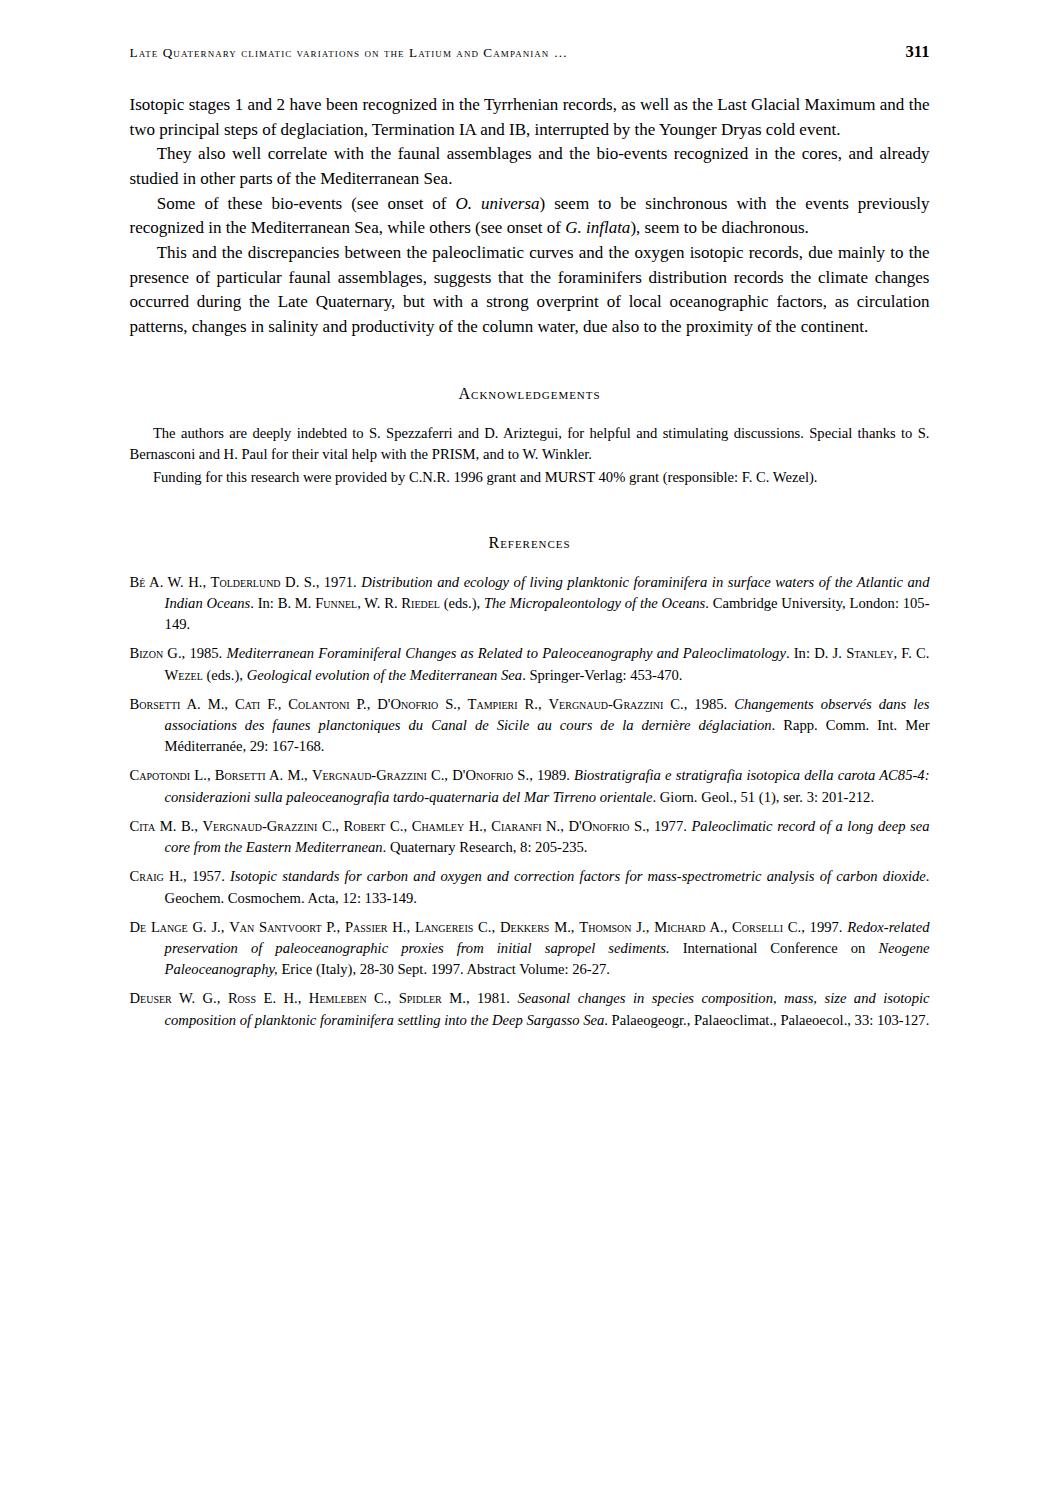Late Quaternary climatic variations on the Latium and Campanian … 311
Isotopic stages 1 and 2 have been recognized in the Tyrrhenian records, as well as the Last Glacial Maximum and the two principal steps of deglaciation, Termination IA and IB, interrupted by the Younger Dryas cold event.
They also well correlate with the faunal assemblages and the bio-events recognized in the cores, and already studied in other parts of the Mediterranean Sea.
Some of these bio-events (see onset of O. universa) seem to be sinchronous with the events previously recognized in the Mediterranean Sea, while others (see onset of G. inflata), seem to be diachronous.
This and the discrepancies between the paleoclimatic curves and the oxygen isotopic records, due mainly to the presence of particular faunal assemblages, suggests that the foraminifers distribution records the climate changes occurred during the Late Quaternary, but with a strong overprint of local oceanographic factors, as circulation patterns, changes in salinity and productivity of the column water, due also to the proximity of the continent.
Acknowledgements
The authors are deeply indebted to S. Spezzaferri and D. Ariztegui, for helpful and stimulating discussions. Special thanks to S. Bernasconi and H. Paul for their vital help with the PRISM, and to W. Winkler.
Funding for this research were provided by C.N.R. 1996 grant and MURST 40% grant (responsible: F. C. Wezel).
References
Bé A. W. H., Tolderlund D. S., 1971. Distribution and ecology of living planktonic foraminifera in surface waters of the Atlantic and Indian Oceans. In: B. M. Funnel, W. R. Riedel (eds.), The Micropaleontology of the Oceans. Cambridge University, London: 105-149.
Bizon G., 1985. Mediterranean Foraminiferal Changes as Related to Paleoceanography and Paleoclimatology. In: D. J. Stanley, F. C. Wezel (eds.), Geological evolution of the Mediterranean Sea. Springer-Verlag: 453-470.
Borsetti A. M., Cati F., Colantoni P., D'Onofrio S., Tampieri R., Vergnaud-Grazzini C., 1985. Changements observés dans les associations des faunes planctoniques du Canal de Sicile au cours de la dernière déglaciation. Rapp. Comm. Int. Mer Méditerranée, 29: 167-168.
Capotondi L., Borsetti A. M., Vergnaud-Grazzini C., D'Onofrio S., 1989. Biostratigrafia e stratigrafia isotopica della carota AC85-4: considerazioni sulla paleoceanografia tardo-quaternaria del Mar Tirreno orientale. Giorn. Geol., 51 (1), ser. 3: 201-212.
Cita M. B., Vergnaud-Grazzini C., Robert C., Chamley H., Ciaranfi N., D'Onofrio S., 1977. Paleoclimatic record of a long deep sea core from the Eastern Mediterranean. Quaternary Research, 8: 205-235.
Craig H., 1957. Isotopic standards for carbon and oxygen and correction factors for mass-spectrometric analysis of carbon dioxide. Geochem. Cosmochem. Acta, 12: 133-149.
De Lange G. J., Van Santvoort P., Passier H., Langereis C., Dekkers M., Thomson J., Michard A., Corselli C., 1997. Redox-related preservation of paleoceanographic proxies from initial sapropel sediments. International Conference on Neogene Paleoceanography, Erice (Italy), 28-30 Sept. 1997. Abstract Volume: 26-27.
Deuser W. G., Ross E. H., Hemleben C., Spidler M., 1981. Seasonal changes in species composition, mass, size and isotopic composition of planktonic foraminifera settling into the Deep Sargasso Sea. Palaeogeogr., Palaeoclimat., Palaeoecol., 33: 103-127.